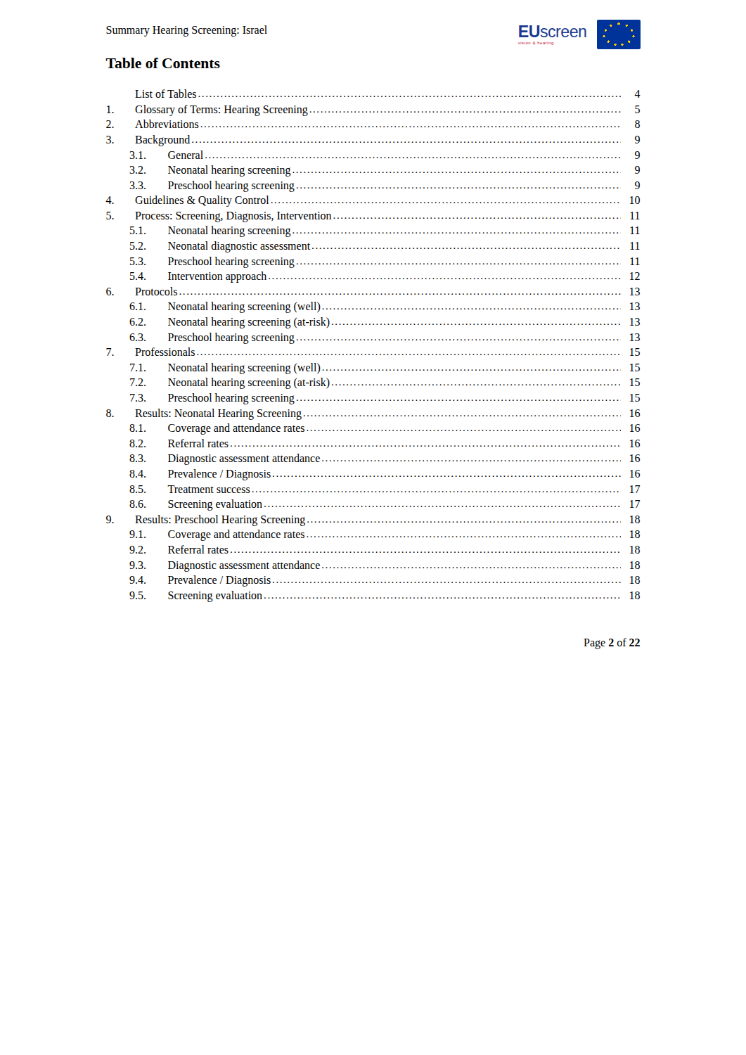Summary Hearing Screening: Israel
EU screen vision & hearing
Table of Contents
List of Tables .......................................................................................................................... 4
1. Glossary of Terms: Hearing Screening ......................................................................................... 5
2. Abbreviations ............................................................................................................................. 8
3. Background ................................................................................................................................ 9
3.1. General ............................................................................................................................. 9
3.2. Neonatal hearing screening ................................................................................................. 9
3.3. Preschool hearing screening ............................................................................................... 9
4. Guidelines & Quality Control ..................................................................................................... 10
5. Process: Screening, Diagnosis, Intervention .............................................................................. 11
5.1. Neonatal hearing screening ............................................................................................... 11
5.2. Neonatal diagnostic assessment ....................................................................................... 11
5.3. Preschool hearing screening ............................................................................................. 11
5.4. Intervention approach ....................................................................................................... 12
6. Protocols ..................................................................................................................................... 13
6.1. Neonatal hearing screening (well) ..................................................................................... 13
6.2. Neonatal hearing screening (at-risk) ................................................................................. 13
6.3. Preschool hearing screening ............................................................................................. 13
7. Professionals ............................................................................................................................. 15
7.1. Neonatal hearing screening (well) ..................................................................................... 15
7.2. Neonatal hearing screening (at-risk) ................................................................................. 15
7.3. Preschool hearing screening ............................................................................................. 15
8. Results: Neonatal Hearing Screening ......................................................................................... 16
8.1. Coverage and attendance rates ........................................................................................... 16
8.2. Referral rates ..................................................................................................................... 16
8.3. Diagnostic assessment attendance ..................................................................................... 16
8.4. Prevalence / Diagnosis ....................................................................................................... 16
8.5. Treatment success ............................................................................................................. 17
8.6. Screening evaluation ......................................................................................................... 17
9. Results: Preschool Hearing Screening ....................................................................................... 18
9.1. Coverage and attendance rates ........................................................................................... 18
9.2. Referral rates ..................................................................................................................... 18
9.3. Diagnostic assessment attendance ..................................................................................... 18
9.4. Prevalence / Diagnosis ....................................................................................................... 18
9.5. Screening evaluation ......................................................................................................... 18
Page 2 of 22